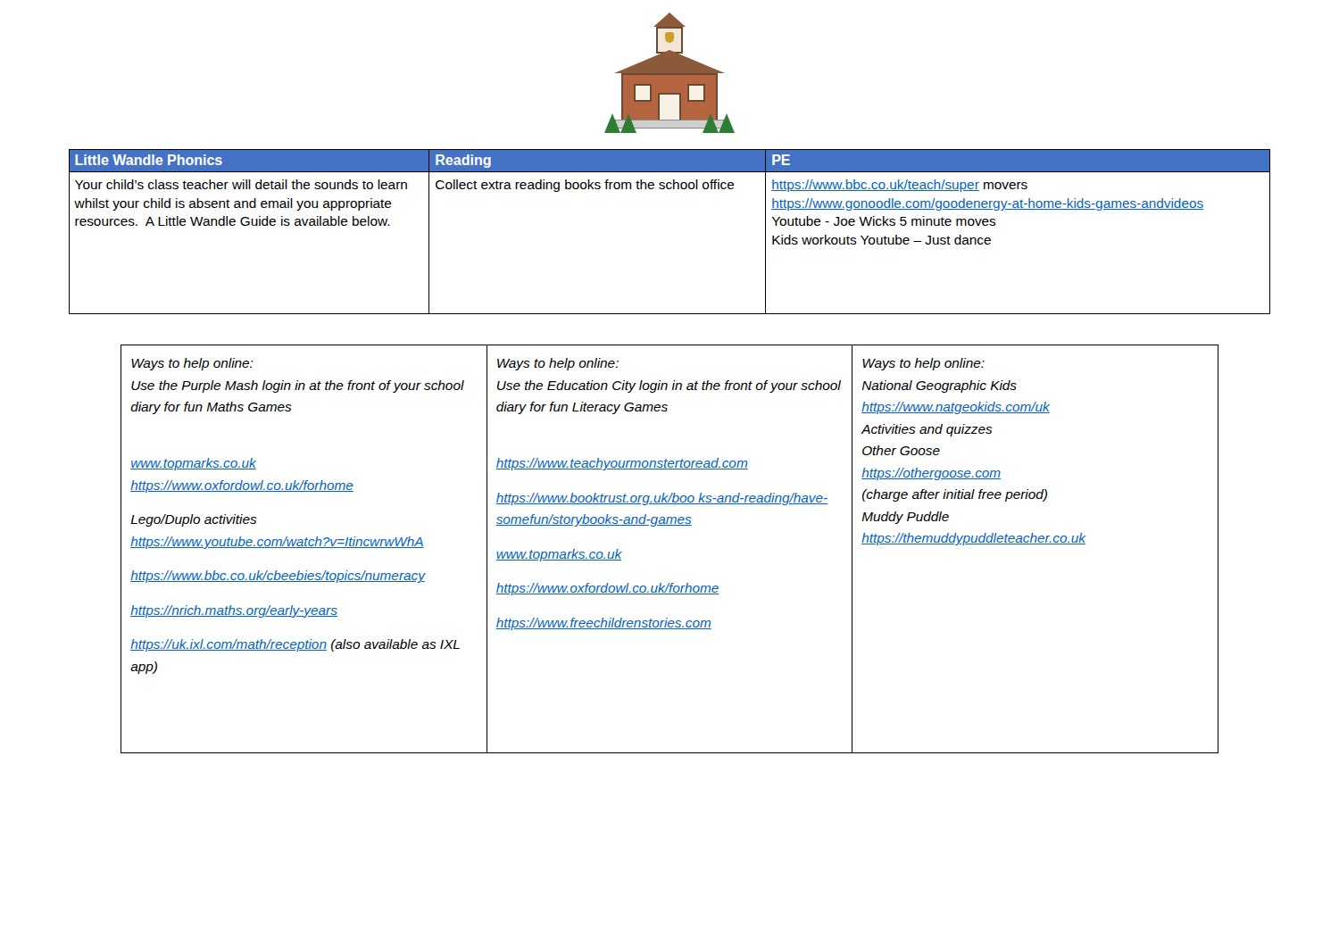| Little Wandle Phonics | Reading | PE |
| --- | --- | --- |
| Your child’s class teacher will detail the sounds to learn whilst your child is absent and email you appropriate resources. A Little Wandle Guide is available below. | Collect extra reading books from the school office | https://www.bbc.co.uk/teach/super movers https://www.gonoodle.com/goodenergy-at-home-kids-games-andvideos Youtube - Joe Wicks 5 minute moves Kids workouts Youtube – Just dance |
| Ways to help online: Use the Purple Mash login in at the front of your school diary for fun Maths Games www.topmarks.co.uk https://www.oxfordowl.co.uk/forhome Lego/Duplo activities https://www.youtube.com/watch?v=ItincwrwWhA https://www.bbc.co.uk/cbeebies/topics/numeracy https://nrich.maths.org/early-years https://uk.ixl.com/math/reception (also available as IXL app) | Ways to help online: Use the Education City login in at the front of your school diary for fun Literacy Games https://www.teachyourmonstertoread.com https://www.booktrust.org.uk/boo ks-and-reading/have-somefun/storybooks-and-games www.topmarks.co.uk https://www.oxfordowl.co.uk/forhome https://www.freechildrenstories.com | Ways to help online: National Geographic Kids https://www.natgeokids.com/uk Activities and quizzes Other Goose https://othergoose.com (charge after initial free period) Muddy Puddle https://themuddypuddleteacher.co.uk |